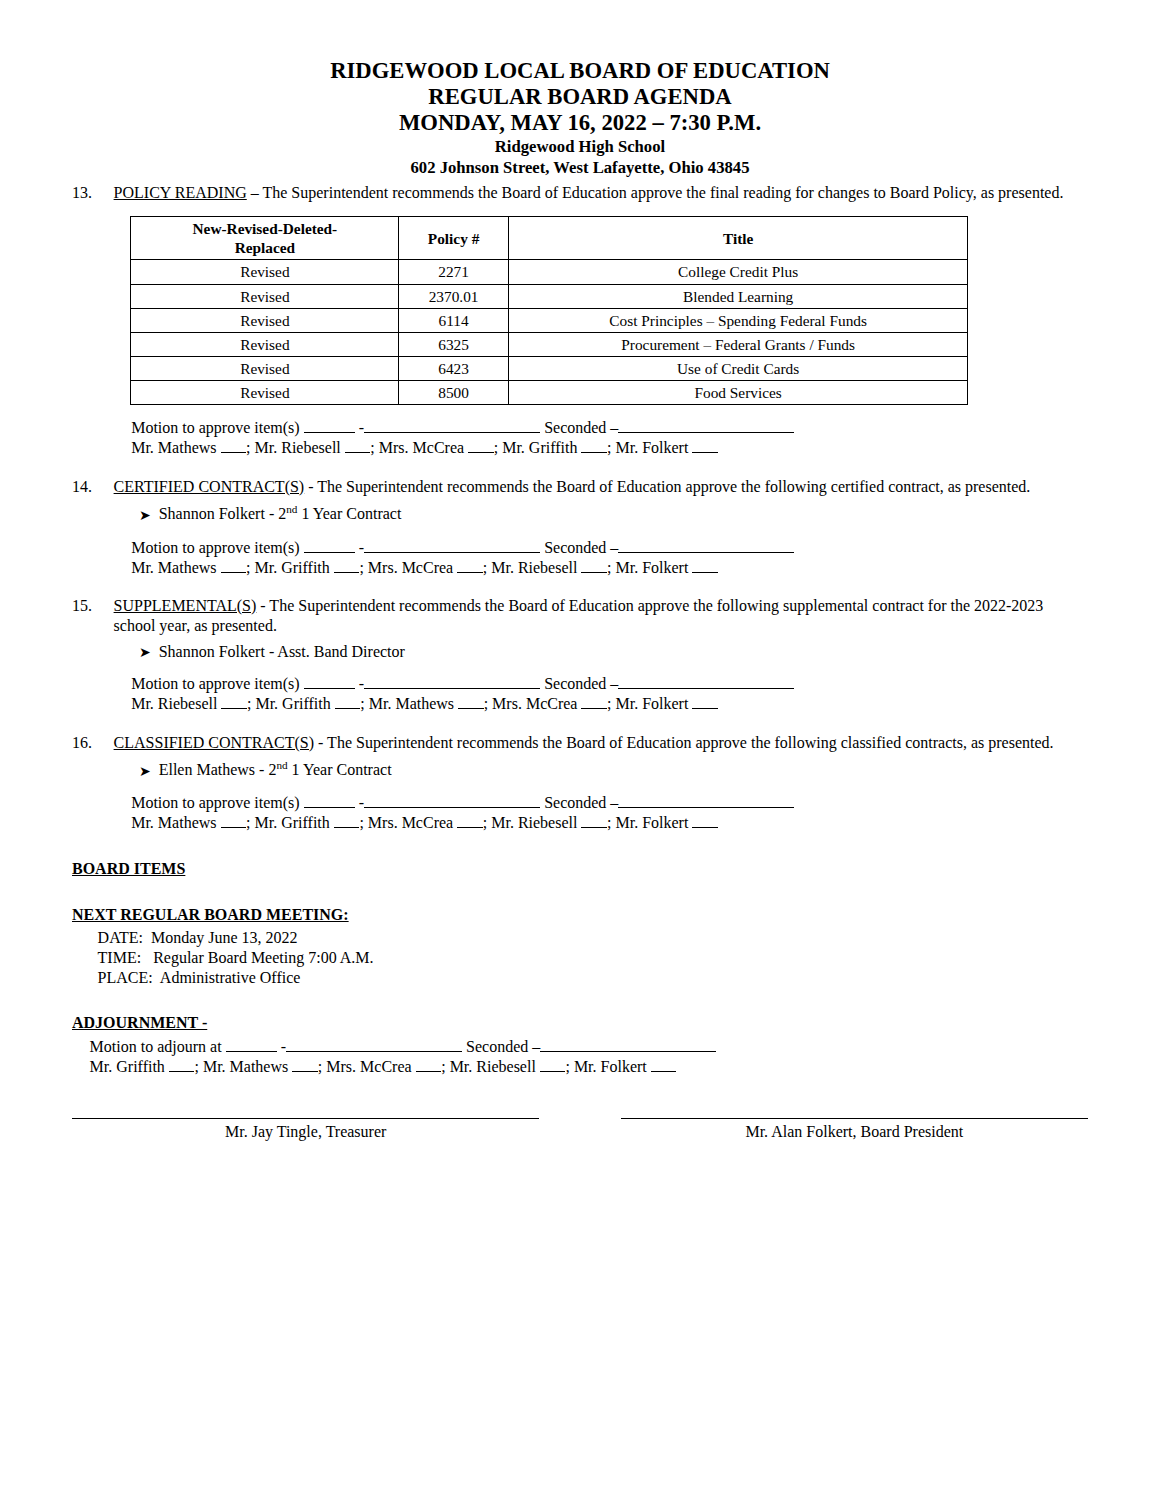RIDGEWOOD LOCAL BOARD OF EDUCATION
REGULAR BOARD AGENDA
MONDAY, MAY 16, 2022 – 7:30 P.M.
Ridgewood High School
602 Johnson Street, West Lafayette, Ohio 43845
13. POLICY READING – The Superintendent recommends the Board of Education approve the final reading for changes to Board Policy, as presented.
| New-Revised-Deleted- Replaced | Policy # | Title |
| --- | --- | --- |
| Revised | 2271 | College Credit Plus |
| Revised | 2370.01 | Blended Learning |
| Revised | 6114 | Cost Principles – Spending Federal Funds |
| Revised | 6325 | Procurement – Federal Grants / Funds |
| Revised | 6423 | Use of Credit Cards |
| Revised | 8500 | Food Services |
Motion to approve item(s) - Seconded –
Mr. Mathews ; Mr. Riebesell ; Mrs. McCrea ; Mr. Griffith ; Mr. Folkert
14. CERTIFIED CONTRACT(S) - The Superintendent recommends the Board of Education approve the following certified contract, as presented.
Shannon Folkert - 2nd 1 Year Contract
Motion to approve item(s) - Seconded –
Mr. Mathews ; Mr. Griffith ; Mrs. McCrea ; Mr. Riebesell ; Mr. Folkert
15. SUPPLEMENTAL(S) - The Superintendent recommends the Board of Education approve the following supplemental contract for the 2022-2023 school year, as presented.
Shannon Folkert - Asst. Band Director
Motion to approve item(s) - Seconded –
Mr. Riebesell ; Mr. Griffith ; Mr. Mathews ; Mrs. McCrea ; Mr. Folkert
16. CLASSIFIED CONTRACT(S) - The Superintendent recommends the Board of Education approve the following classified contracts, as presented.
Ellen Mathews - 2nd 1 Year Contract
Motion to approve item(s) - Seconded –
Mr. Mathews ; Mr. Griffith ; Mrs. McCrea ; Mr. Riebesell ; Mr. Folkert
BOARD ITEMS
NEXT REGULAR BOARD MEETING:
DATE: Monday June 13, 2022
TIME: Regular Board Meeting 7:00 A.M.
PLACE: Administrative Office
ADJOURNMENT -
Motion to adjourn at - Seconded –
Mr. Griffith ; Mr. Mathews ; Mrs. McCrea ; Mr. Riebesell ; Mr. Folkert
Mr. Jay Tingle, Treasurer
Mr. Alan Folkert, Board President